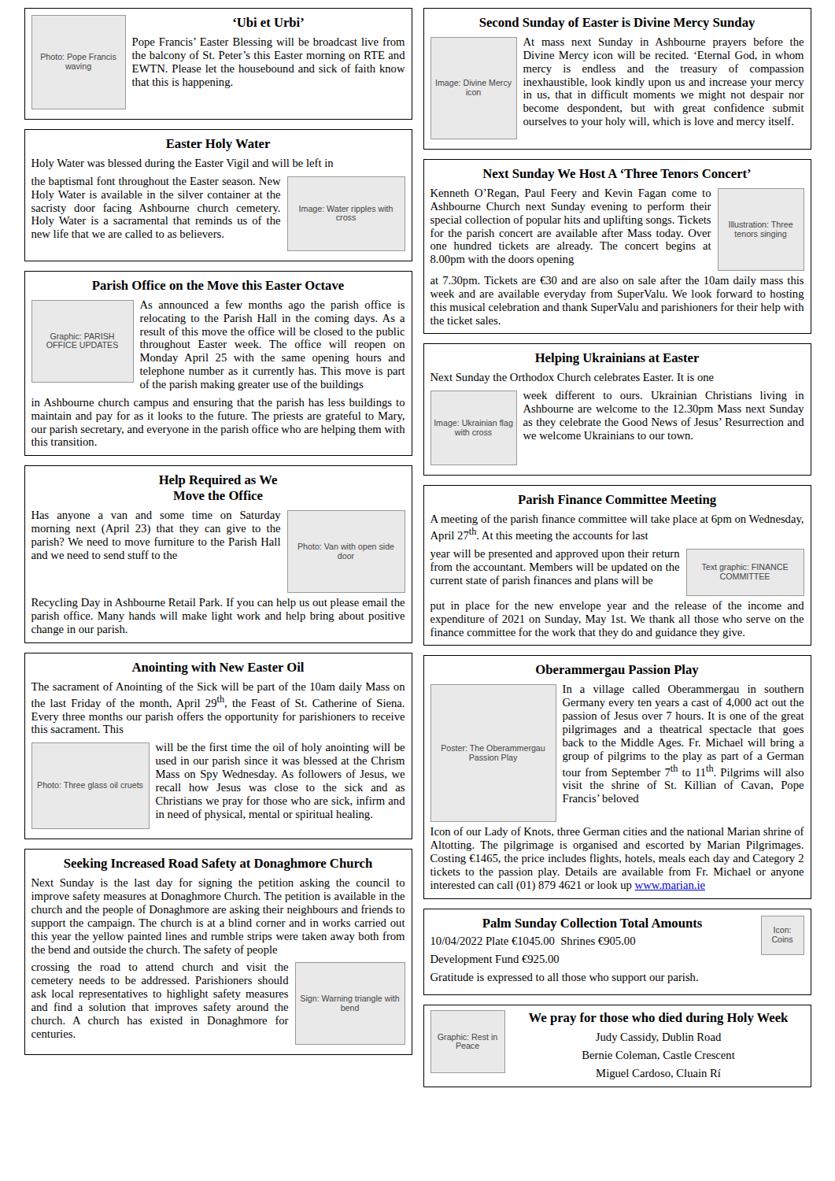Photo: Pope Francis waving
‘Ubi et Urbi’
Pope Francis’ Easter Blessing will be broadcast live from the balcony of St. Peter’s this Easter morning on RTE and EWTN. Please let the housebound and sick of faith know that this is happening.
Easter Holy Water
Holy Water was blessed during the Easter Vigil and will be left in
Image: Water ripples with cross
the baptismal font throughout the Easter season. New Holy Water is available in the silver container at the sacristy door facing Ashbourne church cemetery. Holy Water is a sacramental that reminds us of the new life that we are called to as believers.
Parish Office on the Move this Easter Octave
Graphic: PARISH OFFICE UPDATES
As announced a few months ago the parish office is relocating to the Parish Hall in the coming days. As a result of this move the office will be closed to the public throughout Easter week. The office will reopen on Monday April 25 with the same opening hours and telephone number as it currently has. This move is part of the parish making greater use of the buildings
in Ashbourne church campus and ensuring that the parish has less buildings to maintain and pay for as it looks to the future. The priests are grateful to Mary, our parish secretary, and everyone in the parish office who are helping them with this transition.
Help Required as We
Move the Office
Photo: Van with open side door
Has anyone a van and some time on Saturday morning next (April 23) that they can give to the parish? We need to move furniture to the Parish Hall and we need to send stuff to the
Recycling Day in Ashbourne Retail Park. If you can help us out please email the parish office. Many hands will make light work and help bring about positive change in our parish.
Anointing with New Easter Oil
The sacrament of Anointing of the Sick will be part of the 10am daily Mass on the last Friday of the month, April 29th, the Feast of St. Catherine of Siena. Every three months our parish offers the opportunity for parishioners to receive this sacrament. This
Photo: Three glass oil cruets
will be the first time the oil of holy anointing will be used in our parish since it was blessed at the Chrism Mass on Spy Wednesday. As followers of Jesus, we recall how Jesus was close to the sick and as Christians we pray for those who are sick, infirm and in need of physical, mental or spiritual healing.
Seeking Increased Road Safety at Donaghmore Church
Next Sunday is the last day for signing the petition asking the council to improve safety measures at Donaghmore Church. The petition is available in the church and the people of Donaghmore are asking their neighbours and friends to support the campaign. The church is at a blind corner and in works carried out this year the yellow painted lines and rumble strips were taken away both from the bend and outside the church. The safety of people
Sign: Warning triangle with bend
crossing the road to attend church and visit the cemetery needs to be addressed. Parishioners should ask local representatives to highlight safety measures and find a solution that improves safety around the church. A church has existed in Donaghmore for centuries.
Second Sunday of Easter is Divine Mercy Sunday
Image: Divine Mercy icon
At mass next Sunday in Ashbourne prayers before the Divine Mercy icon will be recited. ‘Eternal God, in whom mercy is endless and the treasury of compassion inexhaustible, look kindly upon us and increase your mercy in us, that in difficult moments we might not despair nor become despondent, but with great confidence submit ourselves to your holy will, which is love and mercy itself.
Next Sunday We Host A ‘Three Tenors Concert’
Illustration: Three tenors singing
Kenneth O’Regan, Paul Feery and Kevin Fagan come to Ashbourne Church next Sunday evening to perform their special collection of popular hits and uplifting songs. Tickets for the parish concert are available after Mass today. Over one hundred tickets are already. The concert begins at 8.00pm with the doors opening
at 7.30pm. Tickets are €30 and are also on sale after the 10am daily mass this week and are available everyday from SuperValu. We look forward to hosting this musical celebration and thank SuperValu and parishioners for their help with the ticket sales.
Helping Ukrainians at Easter
Next Sunday the Orthodox Church celebrates Easter. It is one
Image: Ukrainian flag with cross
week different to ours. Ukrainian Christians living in Ashbourne are welcome to the 12.30pm Mass next Sunday as they celebrate the Good News of Jesus’ Resurrection and we welcome Ukrainians to our town.
Parish Finance Committee Meeting
A meeting of the parish finance committee will take place at 6pm on Wednesday, April 27th. At this meeting the accounts for last
Text graphic: FINANCE COMMITTEE
year will be presented and approved upon their return from the accountant. Members will be updated on the current state of parish finances and plans will be
put in place for the new envelope year and the release of the income and expenditure of 2021 on Sunday, May 1st. We thank all those who serve on the finance committee for the work that they do and guidance they give.
Oberammergau Passion Play
Poster: The Oberammergau Passion Play
In a village called Oberammergau in southern Germany every ten years a cast of 4,000 act out the passion of Jesus over 7 hours. It is one of the great pilgrimages and a theatrical spectacle that goes back to the Middle Ages. Fr. Michael will bring a group of pilgrims to the play as part of a German tour from September 7th to 11th. Pilgrims will also visit the shrine of St. Killian of Cavan, Pope Francis’ beloved
Icon of our Lady of Knots, three German cities and the national Marian shrine of Altotting. The pilgrimage is organised and escorted by Marian Pilgrimages. Costing €1465, the price includes flights, hotels, meals each day and Category 2 tickets to the passion play. Details are available from Fr. Michael or anyone interested can call (01) 879 4621 or look up www.marian.ie
Icon: Coins
Palm Sunday Collection Total Amounts
10/04/2022 Plate €1045.00 Shrines €905.00
Development Fund €925.00
Gratitude is expressed to all those who support our parish.
Graphic: Rest in Peace
We pray for those who died during Holy Week
Judy Cassidy, Dublin Road
Bernie Coleman, Castle Crescent
Miguel Cardoso, Cluain Rí